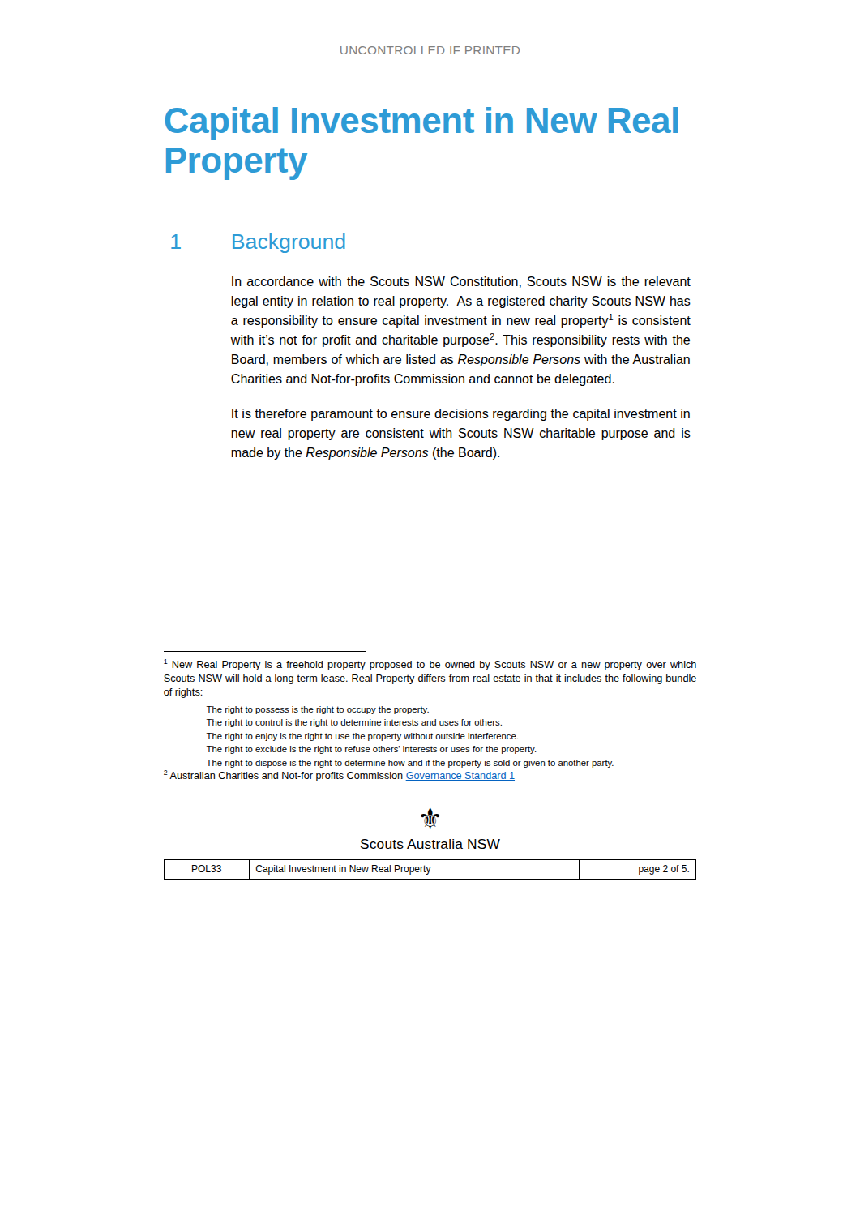UNCONTROLLED IF PRINTED
Capital Investment in New Real Property
1
Background
In accordance with the Scouts NSW Constitution, Scouts NSW is the relevant legal entity in relation to real property. As a registered charity Scouts NSW has a responsibility to ensure capital investment in new real property1 is consistent with it’s not for profit and charitable purpose2. This responsibility rests with the Board, members of which are listed as Responsible Persons with the Australian Charities and Not-for-profits Commission and cannot be delegated.
It is therefore paramount to ensure decisions regarding the capital investment in new real property are consistent with Scouts NSW charitable purpose and is made by the Responsible Persons (the Board).
1 New Real Property is a freehold property proposed to be owned by Scouts NSW or a new property over which Scouts NSW will hold a long term lease. Real Property differs from real estate in that it includes the following bundle of rights:
The right to possess is the right to occupy the property.
The right to control is the right to determine interests and uses for others.
The right to enjoy is the right to use the property without outside interference.
The right to exclude is the right to refuse others' interests or uses for the property.
The right to dispose is the right to determine how and if the property is sold or given to another party.
2 Australian Charities and Not-for profits Commission Governance Standard 1
⚜
Scouts Australia NSW
| POL33 | Capital Investment in New Real Property | page 2 of 5. |